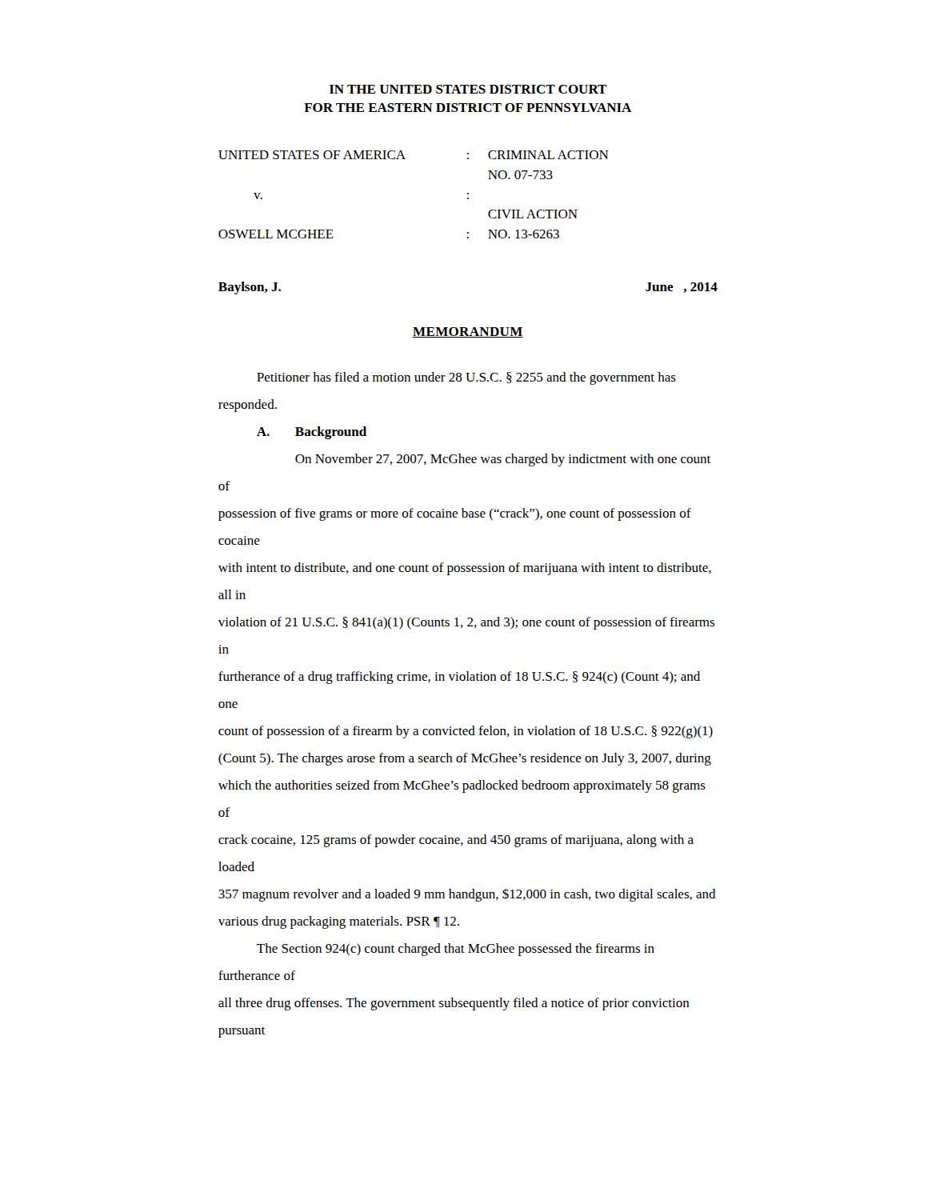IN THE UNITED STATES DISTRICT COURT
FOR THE EASTERN DISTRICT OF PENNSYLVANIA
| UNITED STATES OF AMERICA | : | CRIMINAL ACTION |
| | | NO. 07-733 |
| v. | : | |
| | | CIVIL ACTION |
| OSWELL MCGHEE | : | NO. 13-6263 |
Baylson, J. June , 2014
MEMORANDUM
Petitioner has filed a motion under 28 U.S.C. § 2255 and the government has responded.
A. Background
On November 27, 2007, McGhee was charged by indictment with one count of
possession of five grams or more of cocaine base (“crack”), one count of possession of cocaine
with intent to distribute, and one count of possession of marijuana with intent to distribute, all in
violation of 21 U.S.C. § 841(a)(1) (Counts 1, 2, and 3); one count of possession of firearms in
furtherance of a drug trafficking crime, in violation of 18 U.S.C. § 924(c) (Count 4); and one
count of possession of a firearm by a convicted felon, in violation of 18 U.S.C. § 922(g)(1)
(Count 5). The charges arose from a search of McGhee’s residence on July 3, 2007, during
which the authorities seized from McGhee’s padlocked bedroom approximately 58 grams of
crack cocaine, 125 grams of powder cocaine, and 450 grams of marijuana, along with a loaded
357 magnum revolver and a loaded 9 mm handgun, $12,000 in cash, two digital scales, and
various drug packaging materials. PSR ¶ 12.
The Section 924(c) count charged that McGhee possessed the firearms in furtherance of
all three drug offenses. The government subsequently filed a notice of prior conviction pursuant